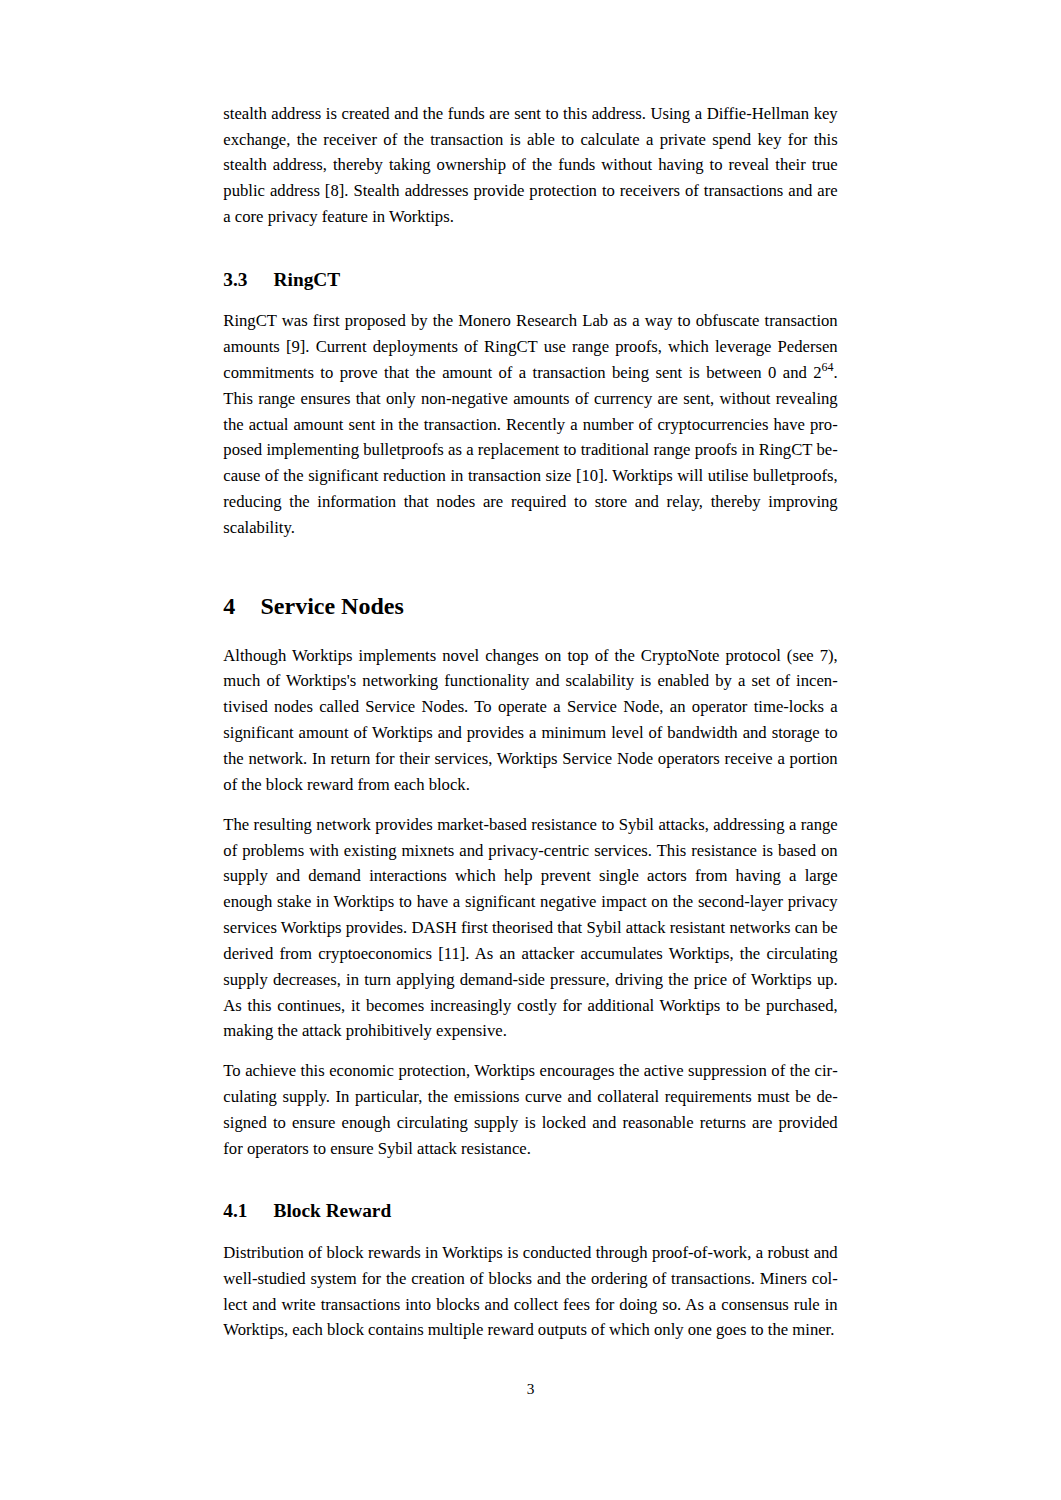stealth address is created and the funds are sent to this address. Using a Diffie-Hellman key exchange, the receiver of the transaction is able to calculate a private spend key for this stealth address, thereby taking ownership of the funds without having to reveal their true public address [8]. Stealth addresses provide protection to receivers of transactions and are a core privacy feature in Worktips.
3.3 RingCT
RingCT was first proposed by the Monero Research Lab as a way to obfuscate transaction amounts [9]. Current deployments of RingCT use range proofs, which leverage Pedersen commitments to prove that the amount of a transaction being sent is between 0 and 264. This range ensures that only non-negative amounts of currency are sent, without revealing the actual amount sent in the transaction. Recently a number of cryptocurrencies have proposed implementing bulletproofs as a replacement to traditional range proofs in RingCT because of the significant reduction in transaction size [10]. Worktips will utilise bulletproofs, reducing the information that nodes are required to store and relay, thereby improving scalability.
4 Service Nodes
Although Worktips implements novel changes on top of the CryptoNote protocol (see 7), much of Worktips's networking functionality and scalability is enabled by a set of incentivised nodes called Service Nodes. To operate a Service Node, an operator time-locks a significant amount of Worktips and provides a minimum level of bandwidth and storage to the network. In return for their services, Worktips Service Node operators receive a portion of the block reward from each block.
The resulting network provides market-based resistance to Sybil attacks, addressing a range of problems with existing mixnets and privacy-centric services. This resistance is based on supply and demand interactions which help prevent single actors from having a large enough stake in Worktips to have a significant negative impact on the second-layer privacy services Worktips provides. DASH first theorised that Sybil attack resistant networks can be derived from cryptoeconomics [11]. As an attacker accumulates Worktips, the circulating supply decreases, in turn applying demand-side pressure, driving the price of Worktips up. As this continues, it becomes increasingly costly for additional Worktips to be purchased, making the attack prohibitively expensive.
To achieve this economic protection, Worktips encourages the active suppression of the circulating supply. In particular, the emissions curve and collateral requirements must be designed to ensure enough circulating supply is locked and reasonable returns are provided for operators to ensure Sybil attack resistance.
4.1 Block Reward
Distribution of block rewards in Worktips is conducted through proof-of-work, a robust and well-studied system for the creation of blocks and the ordering of transactions. Miners collect and write transactions into blocks and collect fees for doing so. As a consensus rule in Worktips, each block contains multiple reward outputs of which only one goes to the miner.
3